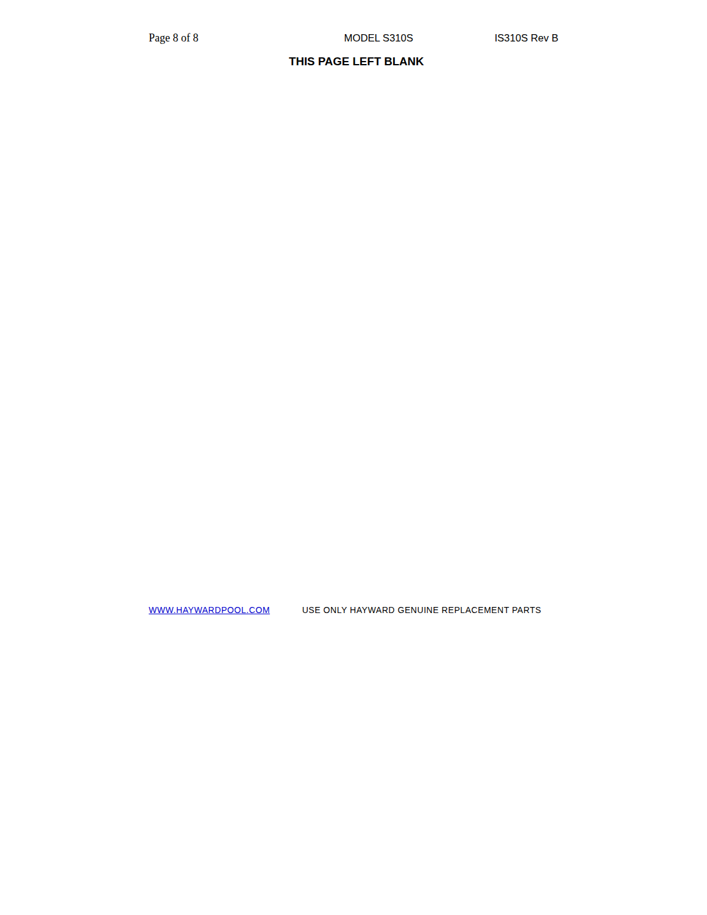Page 8 of 8 MODEL S310S IS310S Rev B
THIS PAGE LEFT BLANK
WWW.HAYWARDPOOL.COM USE ONLY HAYWARD GENUINE REPLACEMENT PARTS